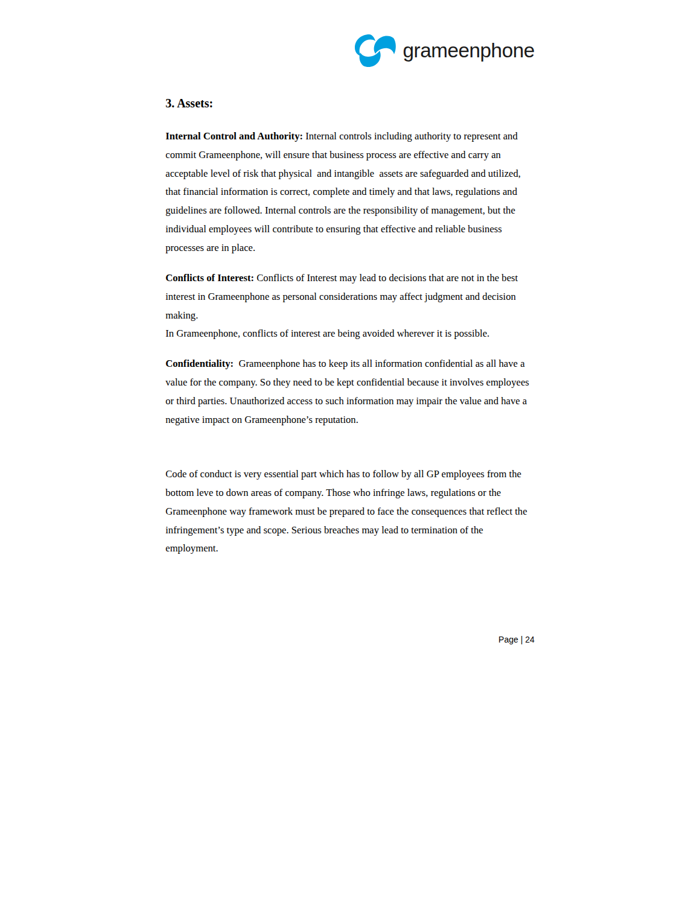grameenphone
3. Assets:
Internal Control and Authority: Internal controls including authority to represent and commit Grameenphone, will ensure that business process are effective and carry an acceptable level of risk that physical and intangible assets are safeguarded and utilized, that financial information is correct, complete and timely and that laws, regulations and guidelines are followed. Internal controls are the responsibility of management, but the individual employees will contribute to ensuring that effective and reliable business processes are in place.
Conflicts of Interest: Conflicts of Interest may lead to decisions that are not in the best interest in Grameenphone as personal considerations may affect judgment and decision making.
In Grameenphone, conflicts of interest are being avoided wherever it is possible.
Confidentiality: Grameenphone has to keep its all information confidential as all have a value for the company. So they need to be kept confidential because it involves employees or third parties. Unauthorized access to such information may impair the value and have a negative impact on Grameenphone’s reputation.
Code of conduct is very essential part which has to follow by all GP employees from the bottom leve to down areas of company. Those who infringe laws, regulations or the Grameenphone way framework must be prepared to face the consequences that reflect the infringement’s type and scope. Serious breaches may lead to termination of the employment.
Page | 24